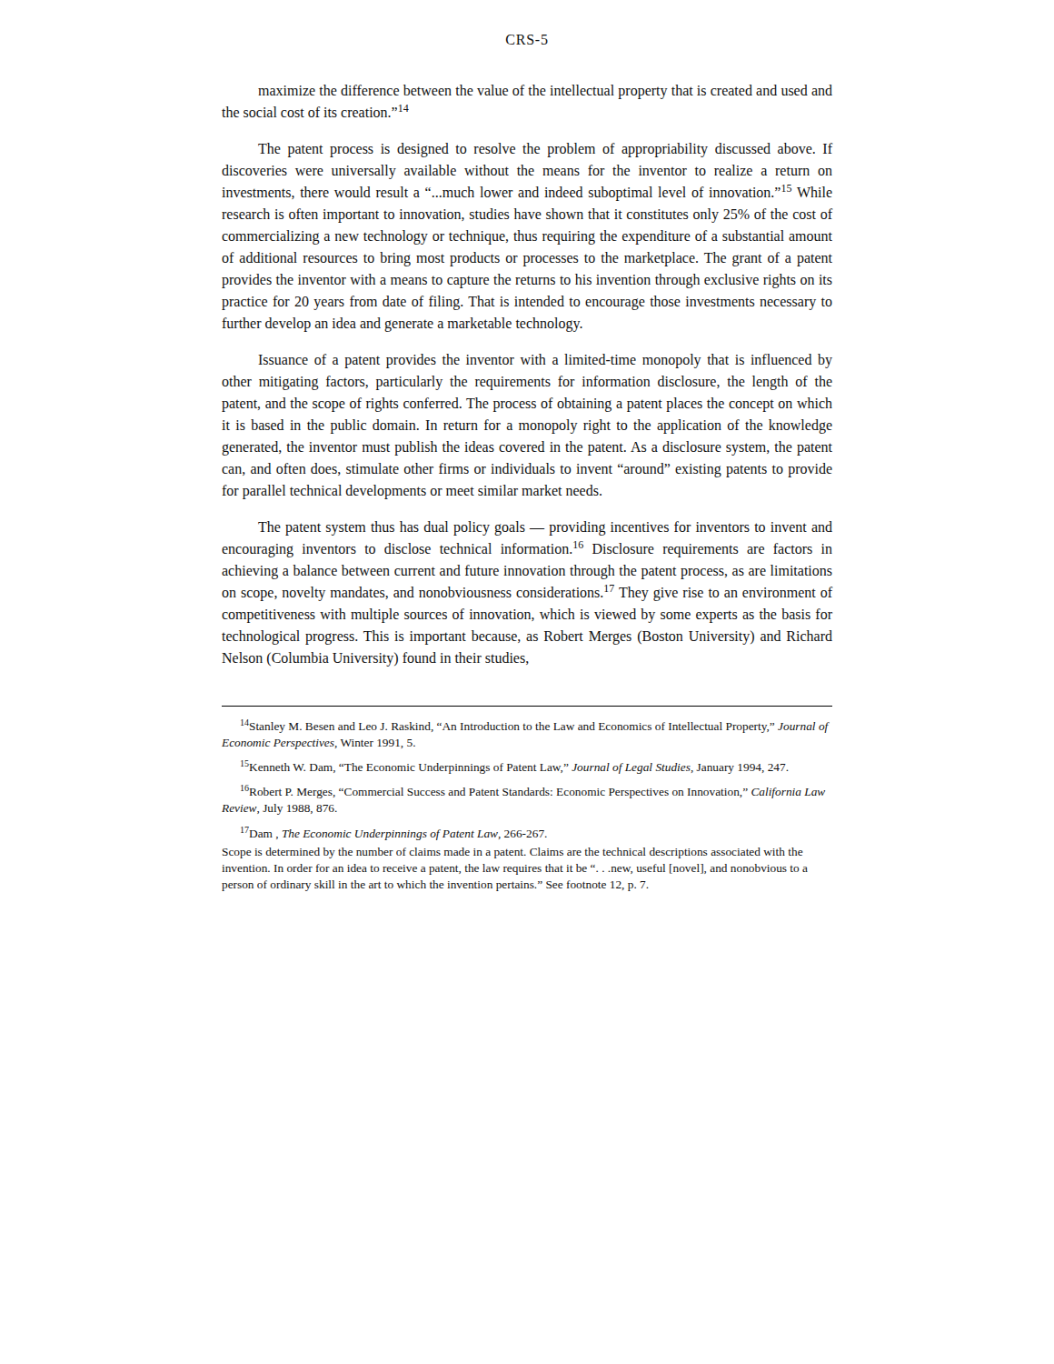CRS-5
maximize the difference between the value of the intellectual property that is created and used and the social cost of its creation.”14
The patent process is designed to resolve the problem of appropriability discussed above. If discoveries were universally available without the means for the inventor to realize a return on investments, there would result a “...much lower and indeed suboptimal level of innovation.”15 While research is often important to innovation, studies have shown that it constitutes only 25% of the cost of commercializing a new technology or technique, thus requiring the expenditure of a substantial amount of additional resources to bring most products or processes to the marketplace. The grant of a patent provides the inventor with a means to capture the returns to his invention through exclusive rights on its practice for 20 years from date of filing. That is intended to encourage those investments necessary to further develop an idea and generate a marketable technology.
Issuance of a patent provides the inventor with a limited-time monopoly that is influenced by other mitigating factors, particularly the requirements for information disclosure, the length of the patent, and the scope of rights conferred. The process of obtaining a patent places the concept on which it is based in the public domain. In return for a monopoly right to the application of the knowledge generated, the inventor must publish the ideas covered in the patent. As a disclosure system, the patent can, and often does, stimulate other firms or individuals to invent “around” existing patents to provide for parallel technical developments or meet similar market needs.
The patent system thus has dual policy goals — providing incentives for inventors to invent and encouraging inventors to disclose technical information.16 Disclosure requirements are factors in achieving a balance between current and future innovation through the patent process, as are limitations on scope, novelty mandates, and nonobviousness considerations.17 They give rise to an environment of competitiveness with multiple sources of innovation, which is viewed by some experts as the basis for technological progress. This is important because, as Robert Merges (Boston University) and Richard Nelson (Columbia University) found in their studies,
14Stanley M. Besen and Leo J. Raskind, “An Introduction to the Law and Economics of Intellectual Property,” Journal of Economic Perspectives, Winter 1991, 5.
15Kenneth W. Dam, “The Economic Underpinnings of Patent Law,” Journal of Legal Studies, January 1994, 247.
16Robert P. Merges, “Commercial Success and Patent Standards: Economic Perspectives on Innovation,” California Law Review, July 1988, 876.
17Dam , The Economic Underpinnings of Patent Law, 266-267.
Scope is determined by the number of claims made in a patent. Claims are the technical descriptions associated with the invention. In order for an idea to receive a patent, the law requires that it be “. . .new, useful [novel], and nonobvious to a person of ordinary skill in the art to which the invention pertains.” See footnote 12, p. 7.